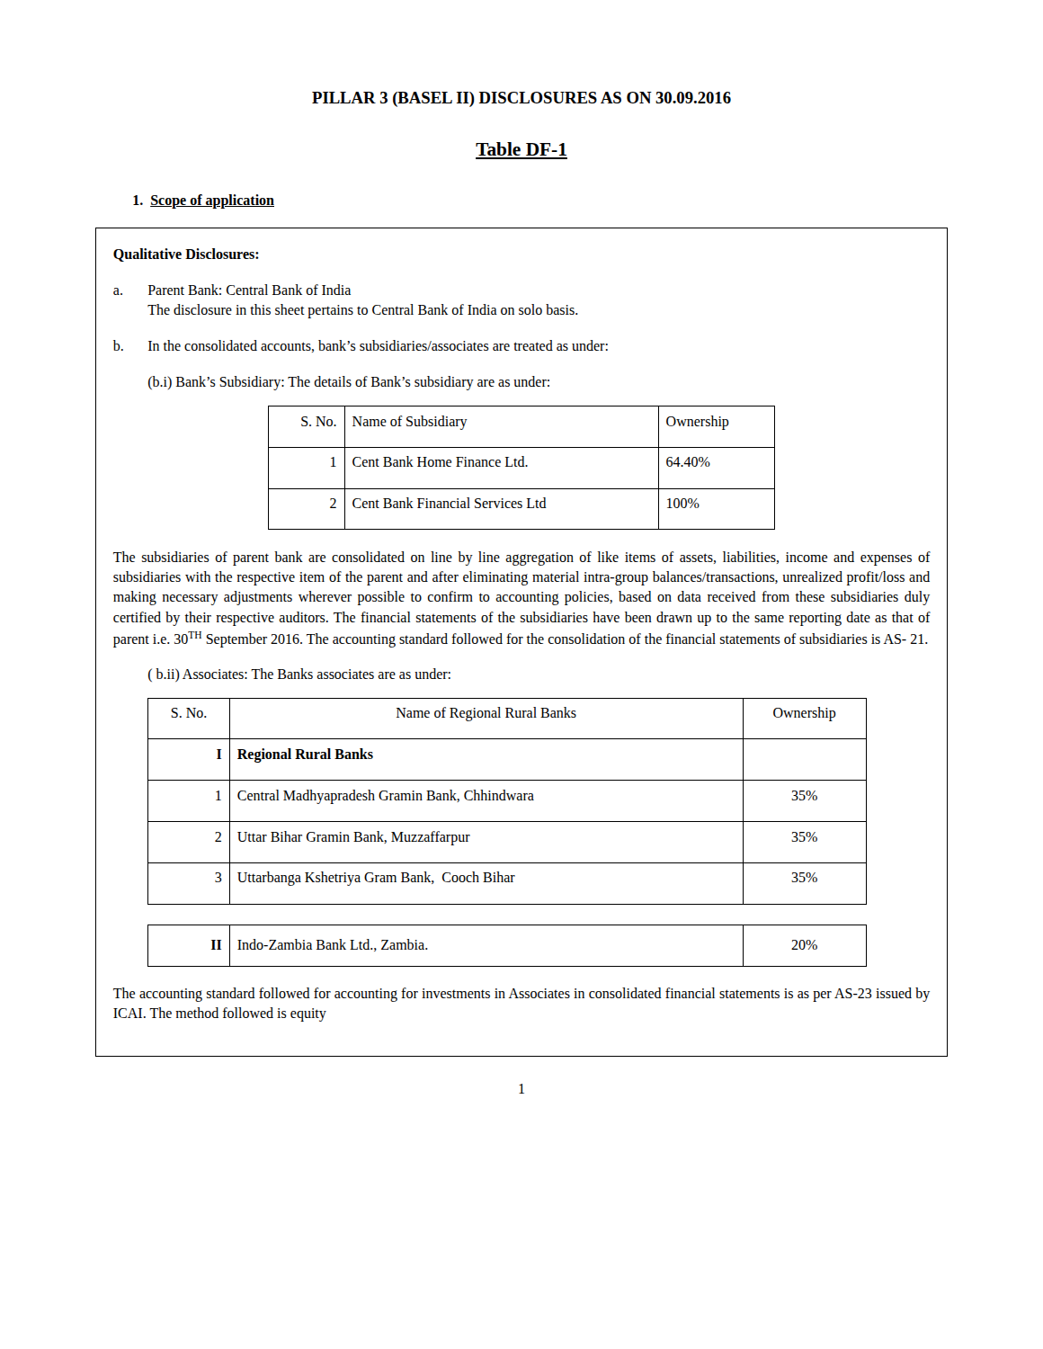PILLAR 3 (BASEL II) DISCLOSURES AS ON 30.09.2016
Table DF-1
1. Scope of application
Qualitative Disclosures:
a.
Parent Bank: Central Bank of India
The disclosure in this sheet pertains to Central Bank of India on solo basis.
b.
In the consolidated accounts, bank’s subsidiaries/associates are treated as under:
(b.i) Bank’s Subsidiary: The details of Bank’s subsidiary are as under:
| S. No. | Name of Subsidiary | Ownership |
| 1 | Cent Bank Home Finance Ltd. | 64.40% |
| 2 | Cent Bank Financial Services Ltd | 100% |
The subsidiaries of parent bank are consolidated on line by line aggregation of like items of assets, liabilities, income and expenses of subsidiaries with the respective item of the parent and after eliminating material intra-group balances/transactions, unrealized profit/loss and making necessary adjustments wherever possible to confirm to accounting policies, based on data received from these subsidiaries duly certified by their respective auditors. The financial statements of the subsidiaries have been drawn up to the same reporting date as that of parent i.e. 30TH September 2016. The accounting standard followed for the consolidation of the financial statements of subsidiaries is AS- 21.
( b.ii) Associates: The Banks associates are as under:
| S. No. | Name of Regional Rural Banks | Ownership |
| I | Regional Rural Banks | |
| 1 | Central Madhyapradesh Gramin Bank, Chhindwara | 35% |
| 2 | Uttar Bihar Gramin Bank, Muzzaffarpur | 35% |
| 3 | Uttarbanga Kshetriya Gram Bank, Cooch Bihar | 35% |
| II | Indo-Zambia Bank Ltd., Zambia. | 20% |
The accounting standard followed for accounting for investments in Associates in consolidated financial statements is as per AS-23 issued by ICAI. The method followed is equity
1